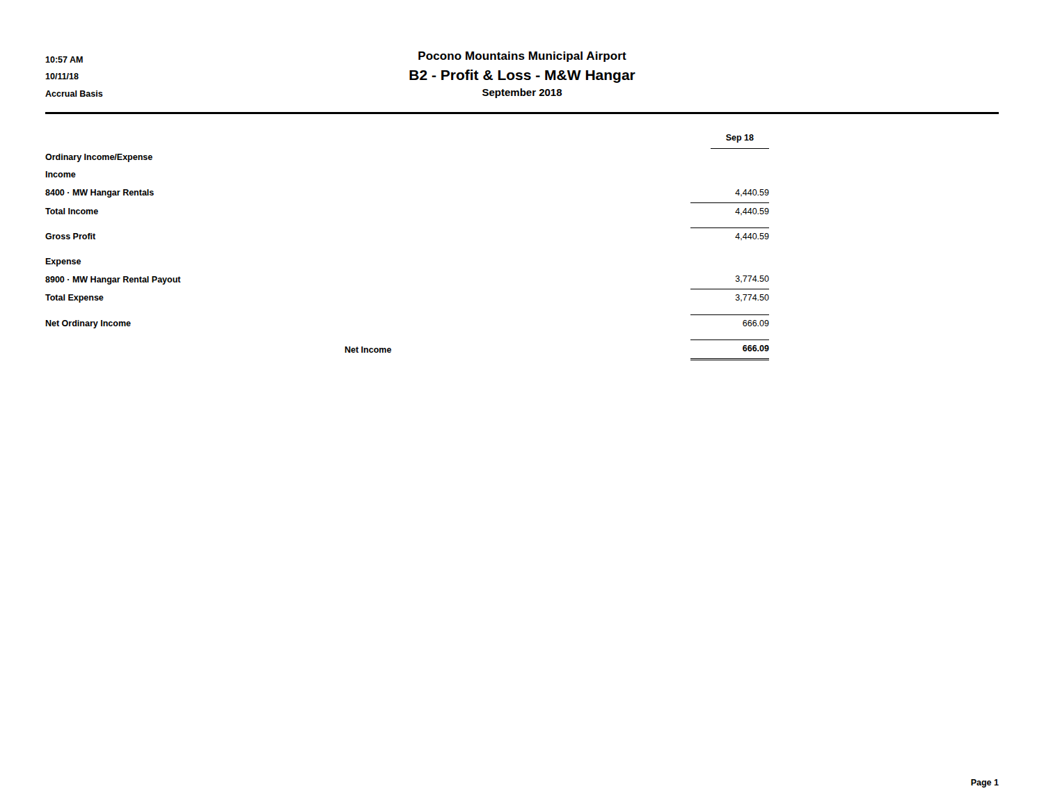10:57 AM
10/11/18
Accrual Basis
Pocono Mountains Municipal Airport
B2 - Profit & Loss - M&W Hangar
September 2018
| | Sep 18 |
| Ordinary Income/Expense | |
| Income | |
| 8400 · MW Hangar Rentals | 4,440.59 |
| Total Income | 4,440.59 |
| Gross Profit | 4,440.59 |
| Expense | |
| 8900 · MW Hangar Rental Payout | 3,774.50 |
| Total Expense | 3,774.50 |
| Net Ordinary Income | 666.09 |
| Net Income | 666.09 |
Page 1